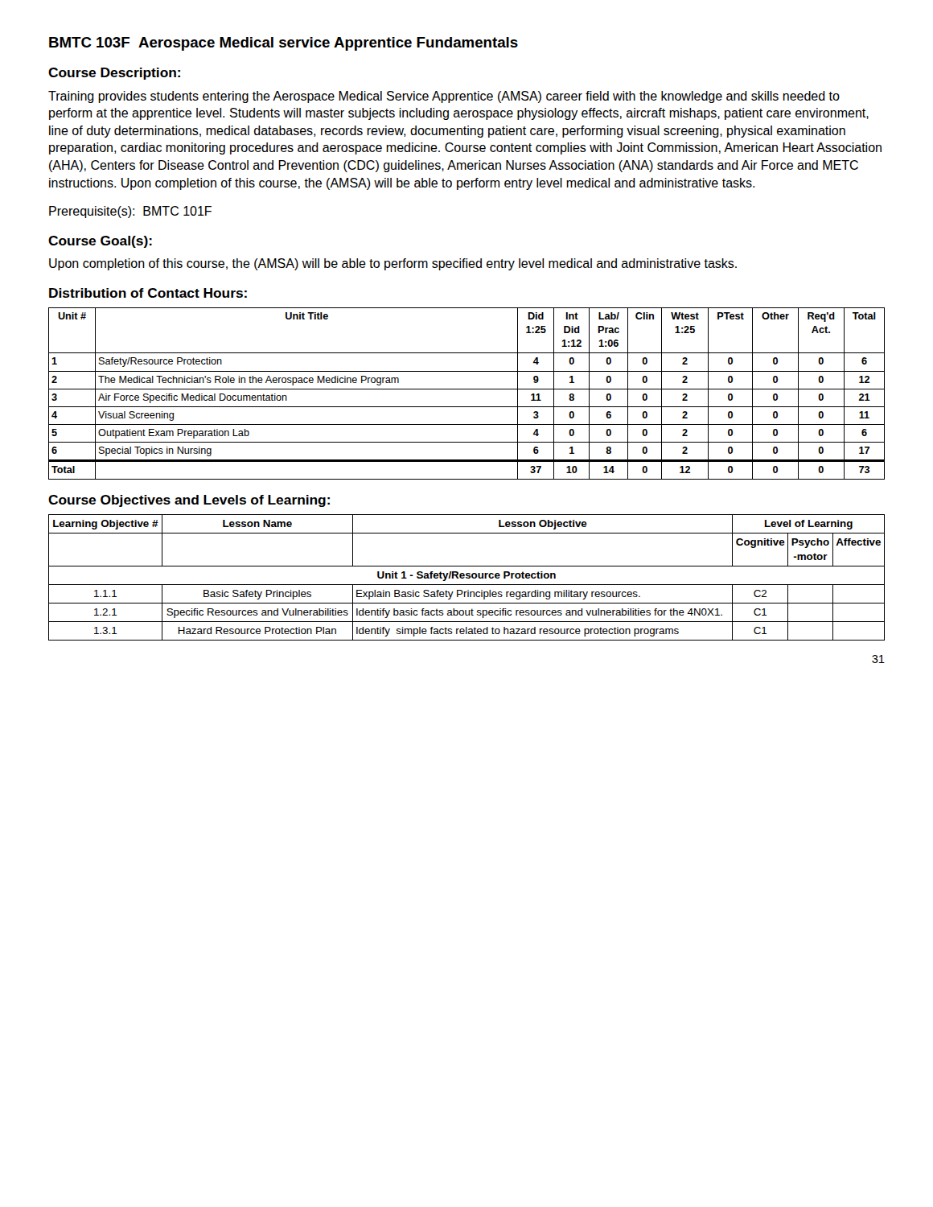BMTC 103F Aerospace Medical service Apprentice Fundamentals
Course Description:
Training provides students entering the Aerospace Medical Service Apprentice (AMSA) career field with the knowledge and skills needed to perform at the apprentice level. Students will master subjects including aerospace physiology effects, aircraft mishaps, patient care environment, line of duty determinations, medical databases, records review, documenting patient care, performing visual screening, physical examination preparation, cardiac monitoring procedures and aerospace medicine. Course content complies with Joint Commission, American Heart Association (AHA), Centers for Disease Control and Prevention (CDC) guidelines, American Nurses Association (ANA) standards and Air Force and METC instructions. Upon completion of this course, the (AMSA) will be able to perform entry level medical and administrative tasks.
Prerequisite(s): BMTC 101F
Course Goal(s):
Upon completion of this course, the (AMSA) will be able to perform specified entry level medical and administrative tasks.
Distribution of Contact Hours:
| Unit # | Unit Title | Did 1:25 | Int Did 1:12 | Lab/ Prac 1:06 | Clin | Wtest 1:25 | PTest | Other | Req'd Act. | Total |
| --- | --- | --- | --- | --- | --- | --- | --- | --- | --- | --- |
| 1 | Safety/Resource Protection | 4 | 0 | 0 | 0 | 2 | 0 | 0 | 0 | 6 |
| 2 | The Medical Technician's Role in the Aerospace Medicine Program | 9 | 1 | 0 | 0 | 2 | 0 | 0 | 0 | 12 |
| 3 | Air Force Specific Medical Documentation | 11 | 8 | 0 | 0 | 2 | 0 | 0 | 0 | 21 |
| 4 | Visual Screening | 3 | 0 | 6 | 0 | 2 | 0 | 0 | 0 | 11 |
| 5 | Outpatient Exam Preparation Lab | 4 | 0 | 0 | 0 | 2 | 0 | 0 | 0 | 6 |
| 6 | Special Topics in Nursing | 6 | 1 | 8 | 0 | 2 | 0 | 0 | 0 | 17 |
| Total | | 37 | 10 | 14 | 0 | 12 | 0 | 0 | 0 | 73 |
Course Objectives and Levels of Learning:
| Learning Objective # | Lesson Name | Lesson Objective | Level of Learning |
| --- | --- | --- | --- |
| | | | Cognitive | Psycho -motor | Affective |
| Unit 1 - Safety/Resource Protection |
| 1.1.1 | Basic Safety Principles | Explain Basic Safety Principles regarding military resources. | C2 | | |
| 1.2.1 | Specific Resources and Vulnerabilities | Identify basic facts about specific resources and vulnerabilities for the 4N0X1. | C1 | | |
| 1.3.1 | Hazard Resource Protection Plan | Identify simple facts related to hazard resource protection programs | C1 | | |
31